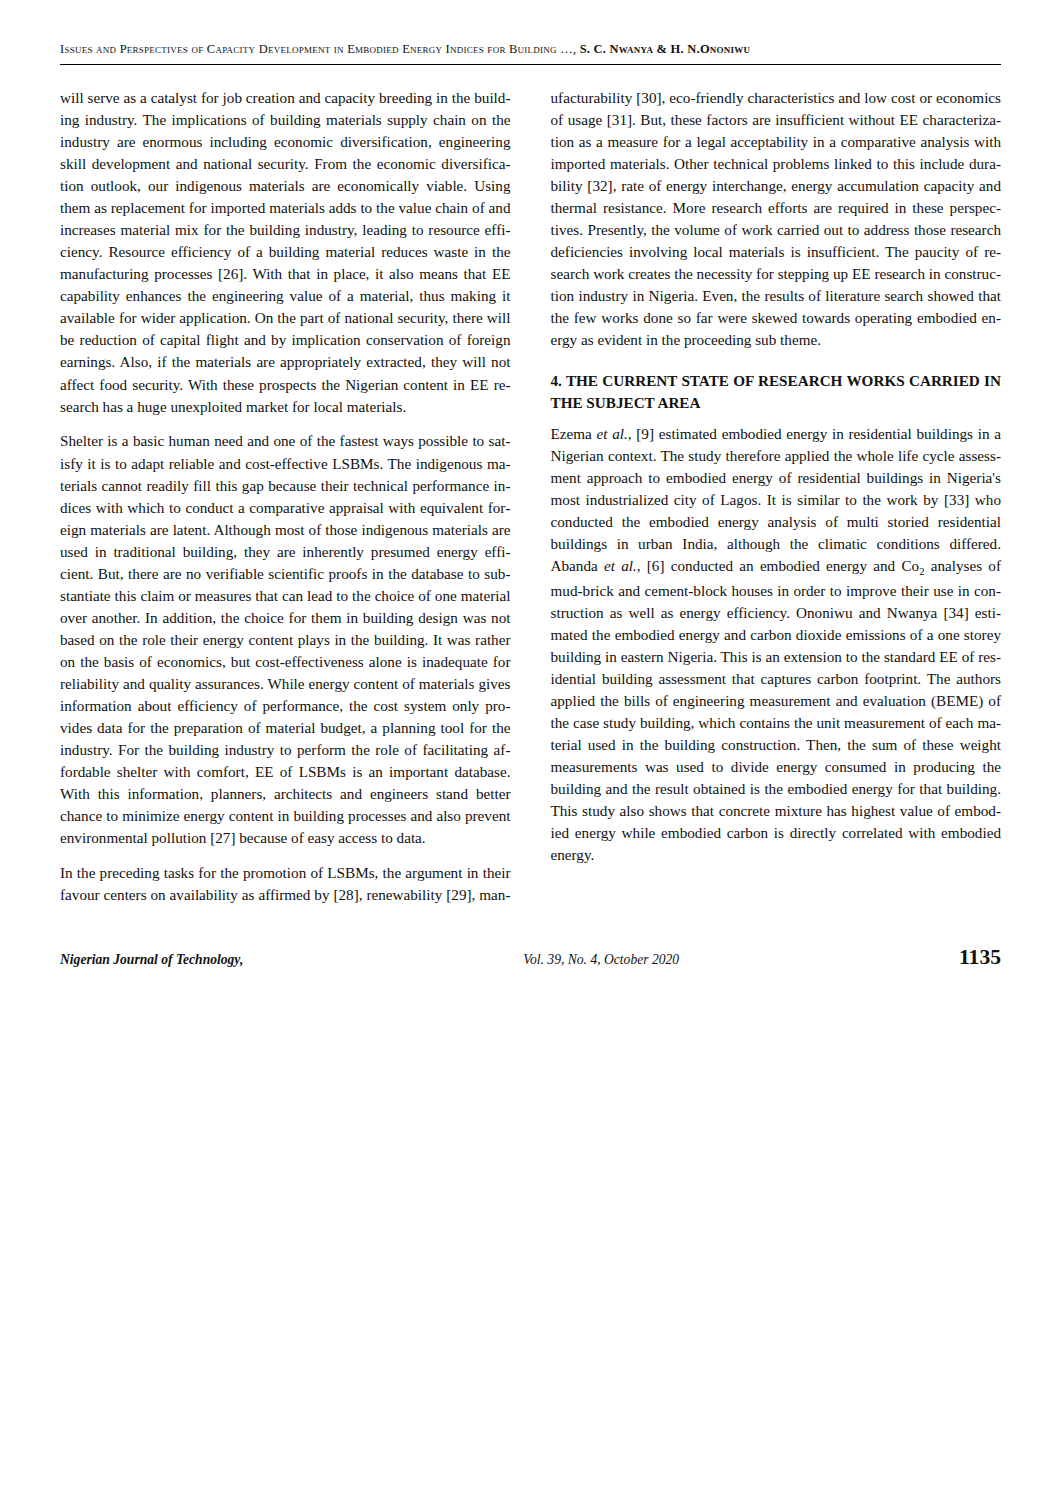Issues and Perspectives of Capacity Development in Embodied Energy Indices for Building …, S. C. Nwanya & H. N.Ononiwu
will serve as a catalyst for job creation and capacity breeding in the building industry. The implications of building materials supply chain on the industry are enormous including economic diversification, engineering skill development and national security. From the economic diversification outlook, our indigenous materials are economically viable. Using them as replacement for imported materials adds to the value chain of and increases material mix for the building industry, leading to resource efficiency. Resource efficiency of a building material reduces waste in the manufacturing processes [26]. With that in place, it also means that EE capability enhances the engineering value of a material, thus making it available for wider application. On the part of national security, there will be reduction of capital flight and by implication conservation of foreign earnings. Also, if the materials are appropriately extracted, they will not affect food security. With these prospects the Nigerian content in EE research has a huge unexploited market for local materials.
Shelter is a basic human need and one of the fastest ways possible to satisfy it is to adapt reliable and cost-effective LSBMs. The indigenous materials cannot readily fill this gap because their technical performance indices with which to conduct a comparative appraisal with equivalent foreign materials are latent. Although most of those indigenous materials are used in traditional building, they are inherently presumed energy efficient. But, there are no verifiable scientific proofs in the database to substantiate this claim or measures that can lead to the choice of one material over another. In addition, the choice for them in building design was not based on the role their energy content plays in the building. It was rather on the basis of economics, but cost-effectiveness alone is inadequate for reliability and quality assurances. While energy content of materials gives information about efficiency of performance, the cost system only provides data for the preparation of material budget, a planning tool for the industry. For the building industry to perform the role of facilitating affordable shelter with comfort, EE of LSBMs is an important database. With this information, planners, architects and engineers stand better chance to minimize energy content in building processes and also prevent environmental pollution [27] because of easy access to data.
In the preceding tasks for the promotion of LSBMs, the argument in their favour centers on availability as affirmed by [28], renewability [29], manufacturability [30], eco-friendly characteristics and low cost or economics of usage [31]. But, these factors are insufficient without EE characterization as a measure for a legal acceptability in a comparative analysis with imported materials. Other technical problems linked to this include durability [32], rate of energy interchange, energy accumulation capacity and thermal resistance. More research efforts are required in these perspectives. Presently, the volume of work carried out to address those research deficiencies involving local materials is insufficient. The paucity of research work creates the necessity for stepping up EE research in construction industry in Nigeria. Even, the results of literature search showed that the few works done so far were skewed towards operating embodied energy as evident in the proceeding sub theme.
4. The current state of research works carried in the subject area
Ezema et al., [9] estimated embodied energy in residential buildings in a Nigerian context. The study therefore applied the whole life cycle assessment approach to embodied energy of residential buildings in Nigeria's most industrialized city of Lagos. It is similar to the work by [33] who conducted the embodied energy analysis of multi storied residential buildings in urban India, although the climatic conditions differed. Abanda et al., [6] conducted an embodied energy and Co2 analyses of mud-brick and cement-block houses in order to improve their use in construction as well as energy efficiency. Ononiwu and Nwanya [34] estimated the embodied energy and carbon dioxide emissions of a one storey building in eastern Nigeria. This is an extension to the standard EE of residential building assessment that captures carbon footprint. The authors applied the bills of engineering measurement and evaluation (BEME) of the case study building, which contains the unit measurement of each material used in the building construction. Then, the sum of these weight measurements was used to divide energy consumed in producing the building and the result obtained is the embodied energy for that building. This study also shows that concrete mixture has highest value of embodied energy while embodied carbon is directly correlated with embodied energy.
Nigerian Journal of Technology, Vol. 39, No. 4, October 2020 1135